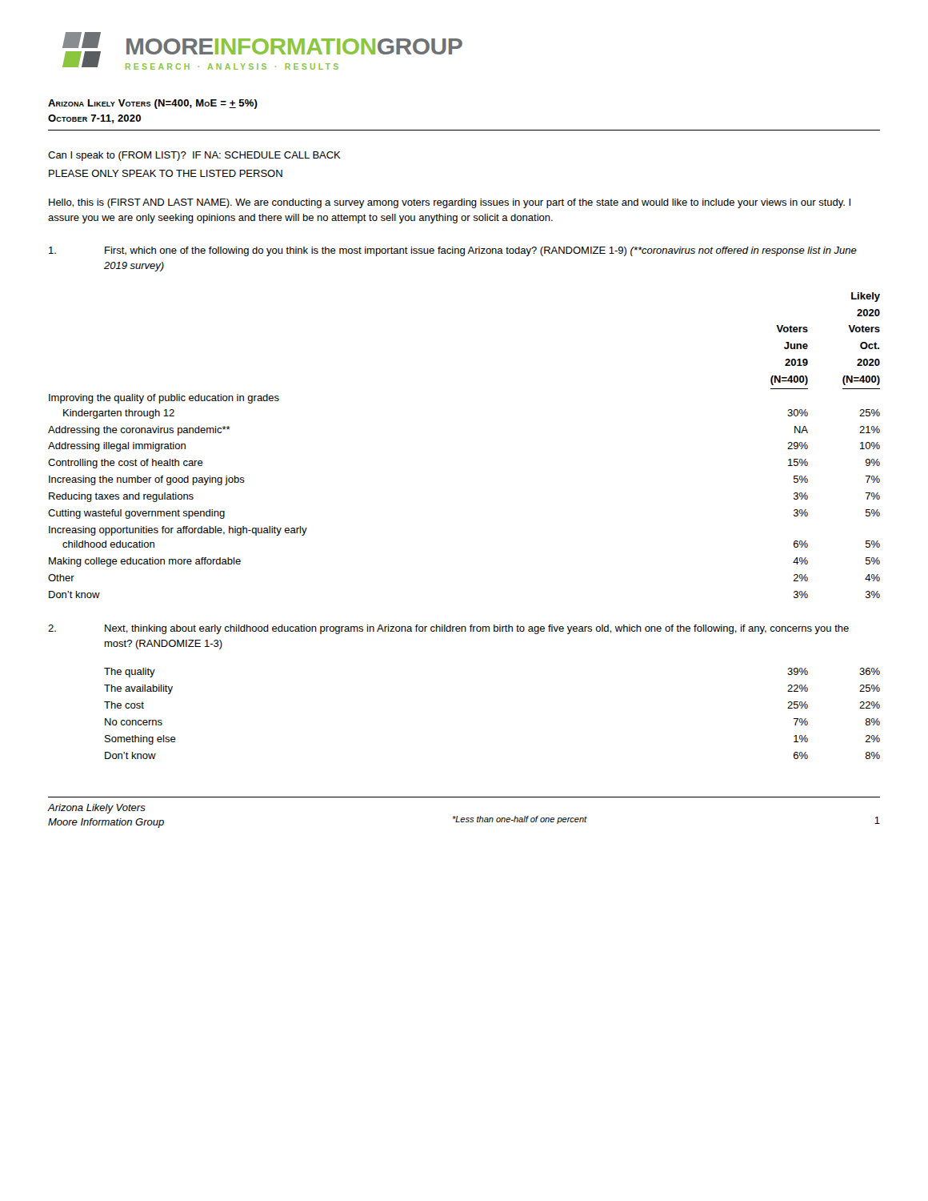MOORE INFORMATION GROUP
RESEARCH · ANALYSIS · RESULTS
Arizona Likely Voters (N=400, MoE = + 5%)
October 7-11, 2020
Can I speak to (FROM LIST)? IF NA: SCHEDULE CALL BACK
PLEASE ONLY SPEAK TO THE LISTED PERSON
Hello, this is (FIRST AND LAST NAME). We are conducting a survey among voters regarding issues in your part of the state and would like to include your views in our study. I assure you we are only seeking opinions and there will be no attempt to sell you anything or solicit a donation.
1.
First, which one of the following do you think is the most important issue facing Arizona today? (RANDOMIZE 1-9) (**coronavirus not offered in response list in June 2019 survey)
| | | Likely |
| | | 2020 |
| | Voters | Voters |
| | June | Oct. |
| | 2019 | 2020 |
| | (N=400) | (N=400) |
| Improving the quality of public education in grades Kindergarten through 12 | 30% | 25% |
| Addressing the coronavirus pandemic** | NA | 21% |
| Addressing illegal immigration | 29% | 10% |
| Controlling the cost of health care | 15% | 9% |
| Increasing the number of good paying jobs | 5% | 7% |
| Reducing taxes and regulations | 3% | 7% |
| Cutting wasteful government spending | 3% | 5% |
| Increasing opportunities for affordable, high-quality early childhood education | 6% | 5% |
| Making college education more affordable | 4% | 5% |
| Other | 2% | 4% |
| Don’t know | 3% | 3% |
2.
Next, thinking about early childhood education programs in Arizona for children from birth to age five years old, which one of the following, if any, concerns you the most? (RANDOMIZE 1-3)
| The quality | 39% | 36% |
| The availability | 22% | 25% |
| The cost | 25% | 22% |
| No concerns | 7% | 8% |
| Something else | 1% | 2% |
| Don’t know | 6% | 8% |
Arizona Likely Voters
Moore Information Group
*Less than one-half of one percent
1